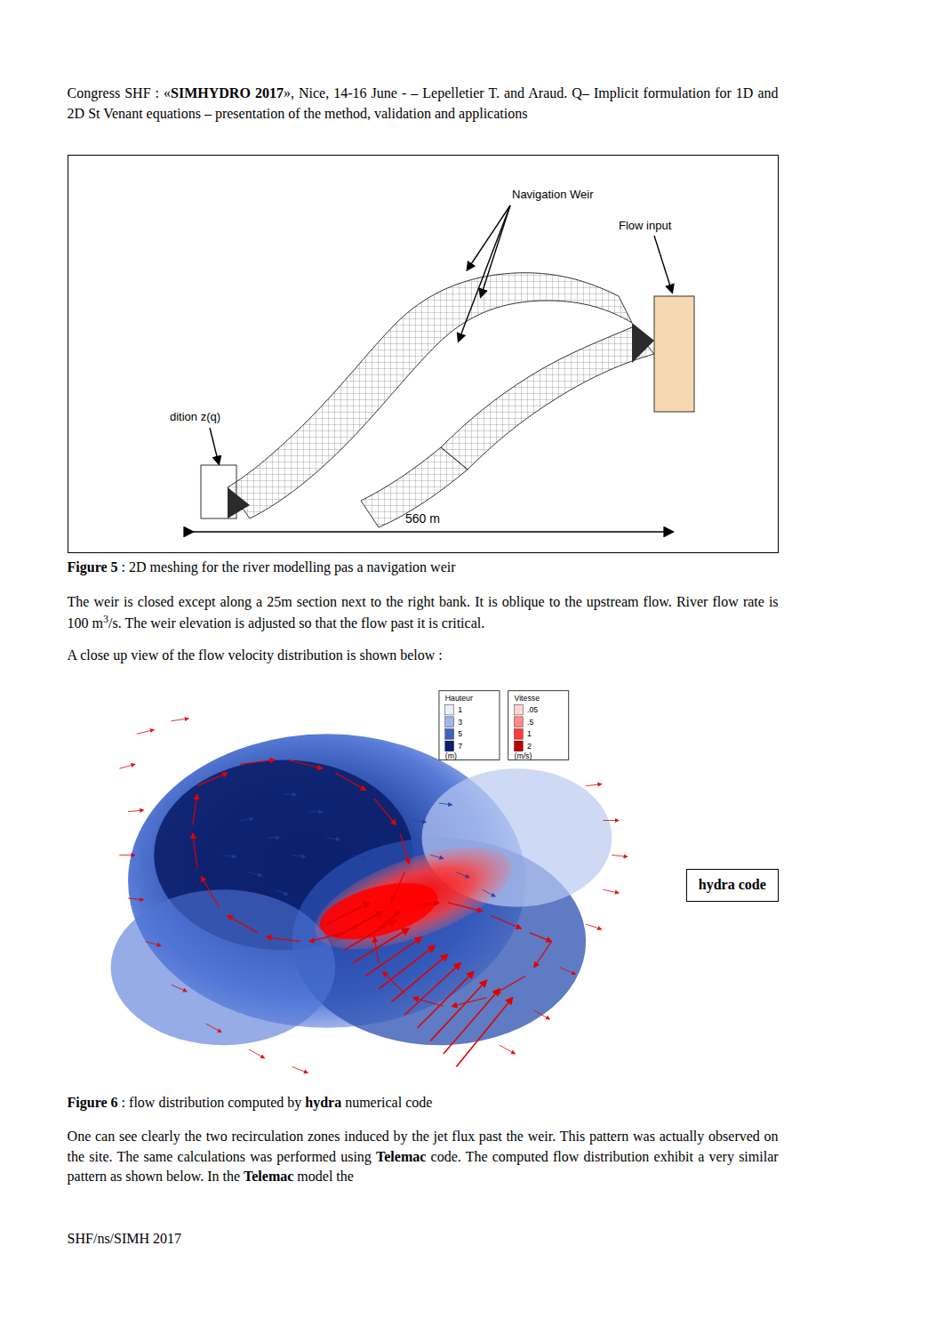Congress SHF : «SIMHYDRO 2017», Nice, 14-16 June - – Lepelletier T. and Araud. Q– Implicit formulation for 1D and 2D St Venant equations – presentation of the method, validation and applications
Navigation Weir Flow input dition z(q) 560 m
Figure 5 : 2D meshing for the river modelling pas a navigation weir
The weir is closed except along a 25m section next to the right bank. It is oblique to the upstream flow. River flow rate is 100 m3/s. The weir elevation is adjusted so that the flow past it is critical.
A close up view of the flow velocity distribution is shown below :
Hauteur 1 3 5 7 (m) Vitesse .05 .5 1 2 (m/s)
hydra code
Figure 6 : flow distribution computed by hydra numerical code
One can see clearly the two recirculation zones induced by the jet flux past the weir. This pattern was actually observed on the site. The same calculations was performed using Telemac code. The computed flow distribution exhibit a very similar pattern as shown below. In the Telemac model the
SHF/ns/SIMH 2017